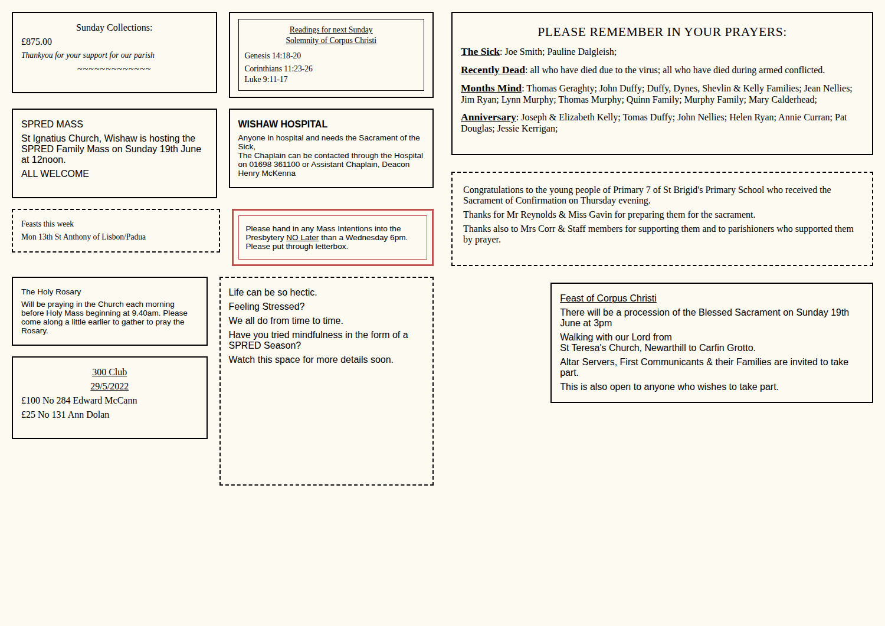Sunday Collections:
£875.00
Thankyou for your support for our parish
~~~~~~~~~~~~~
Readings for next Sunday
Solemnity of Corpus Christi
Genesis 14:18-20
Corinthians 11:23-26
Luke 9:11-17
SPRED MASS
St Ignatius Church, Wishaw is hosting the SPRED Family Mass on Sunday 19th June at 12noon.
ALL WELCOME
WISHAW HOSPITAL
Anyone in hospital and needs the Sacrament of the Sick,
The Chaplain can be contacted through the Hospital on 01698 361100 or Assistant Chaplain, Deacon Henry McKenna
Feasts this week
Mon 13th St Anthony of Lisbon/Padua
Please hand in any Mass Intentions into the Presbytery NO Later than a Wednesday 6pm. Please put through letterbox.
The Holy Rosary
Will be praying in the Church each morning before Holy Mass beginning at 9.40am. Please come along a little earlier to gather to pray the Rosary.
300 Club
29/5/2022
£100 No 284 Edward McCann
£25 No 131 Ann Dolan
Life can be so hectic.
Feeling Stressed?
We all do from time to time.
Have you tried mindfulness in the form of a SPRED Season?
Watch this space for more details soon.
PLEASE REMEMBER IN YOUR PRAYERS:
The Sick: Joe Smith; Pauline Dalgleish;
Recently Dead: all who have died due to the virus; all who have died during armed conflicted.
Months Mind: Thomas Geraghty; John Duffy; Duffy, Dynes, Shevlin & Kelly Families; Jean Nellies; Jim Ryan; Lynn Murphy; Thomas Murphy; Quinn Family; Murphy Family; Mary Calderhead;
Anniversary: Joseph & Elizabeth Kelly; Tomas Duffy; John Nellies; Helen Ryan; Annie Curran; Pat Douglas; Jessie Kerrigan;
Congratulations to the young people of Primary 7 of St Brigid's Primary School who received the Sacrament of Confirmation on Thursday evening.
Thanks for Mr Reynolds & Miss Gavin for preparing them for the sacrament.
Thanks also to Mrs Corr & Staff members for supporting them and to parishioners who supported them by prayer.
Feast of Corpus Christi
There will be a procession of the Blessed Sacrament on Sunday 19th June at 3pm
Walking with our Lord from
St Teresa's Church, Newarthill to Carfin Grotto.
Altar Servers, First Communicants & their Families are invited to take part.
This is also open to anyone who wishes to take part.